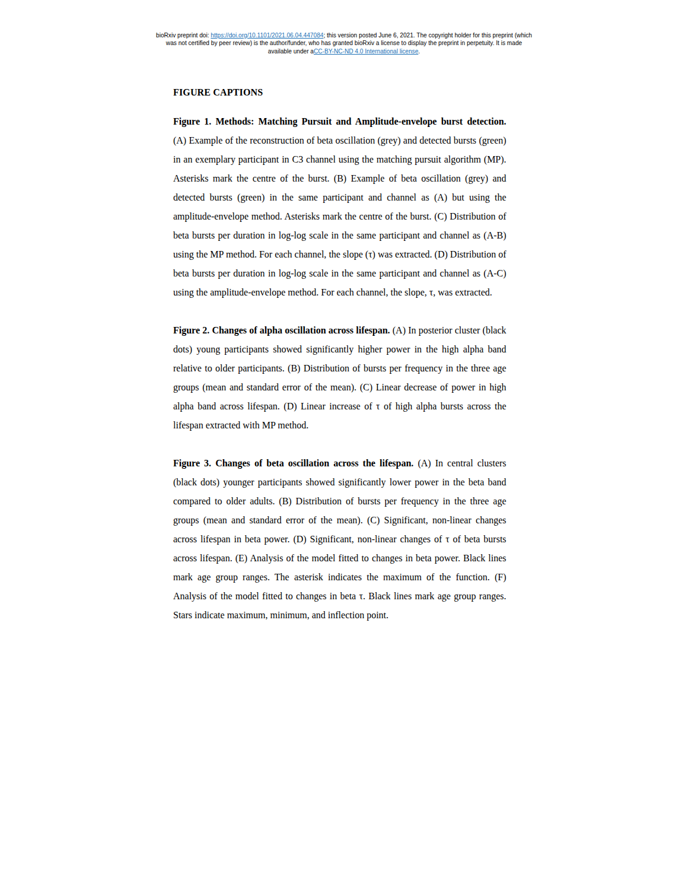bioRxiv preprint doi: https://doi.org/10.1101/2021.06.04.447084; this version posted June 6, 2021. The copyright holder for this preprint (which
was not certified by peer review) is the author/funder, who has granted bioRxiv a license to display the preprint in perpetuity. It is made
available under aCC-BY-NC-ND 4.0 International license.
FIGURE CAPTIONS
Figure 1. Methods: Matching Pursuit and Amplitude-envelope burst detection. (A) Example of the reconstruction of beta oscillation (grey) and detected bursts (green) in an exemplary participant in C3 channel using the matching pursuit algorithm (MP). Asterisks mark the centre of the burst. (B) Example of beta oscillation (grey) and detected bursts (green) in the same participant and channel as (A) but using the amplitude-envelope method. Asterisks mark the centre of the burst. (C) Distribution of beta bursts per duration in log-log scale in the same participant and channel as (A-B) using the MP method. For each channel, the slope (τ) was extracted. (D) Distribution of beta bursts per duration in log-log scale in the same participant and channel as (A-C) using the amplitude-envelope method. For each channel, the slope, τ, was extracted.
Figure 2. Changes of alpha oscillation across lifespan. (A) In posterior cluster (black dots) young participants showed significantly higher power in the high alpha band relative to older participants. (B) Distribution of bursts per frequency in the three age groups (mean and standard error of the mean). (C) Linear decrease of power in high alpha band across lifespan. (D) Linear increase of τ of high alpha bursts across the lifespan extracted with MP method.
Figure 3. Changes of beta oscillation across the lifespan. (A) In central clusters (black dots) younger participants showed significantly lower power in the beta band compared to older adults. (B) Distribution of bursts per frequency in the three age groups (mean and standard error of the mean). (C) Significant, non-linear changes across lifespan in beta power. (D) Significant, non-linear changes of τ of beta bursts across lifespan. (E) Analysis of the model fitted to changes in beta power. Black lines mark age group ranges. The asterisk indicates the maximum of the function. (F) Analysis of the model fitted to changes in beta τ. Black lines mark age group ranges. Stars indicate maximum, minimum, and inflection point.